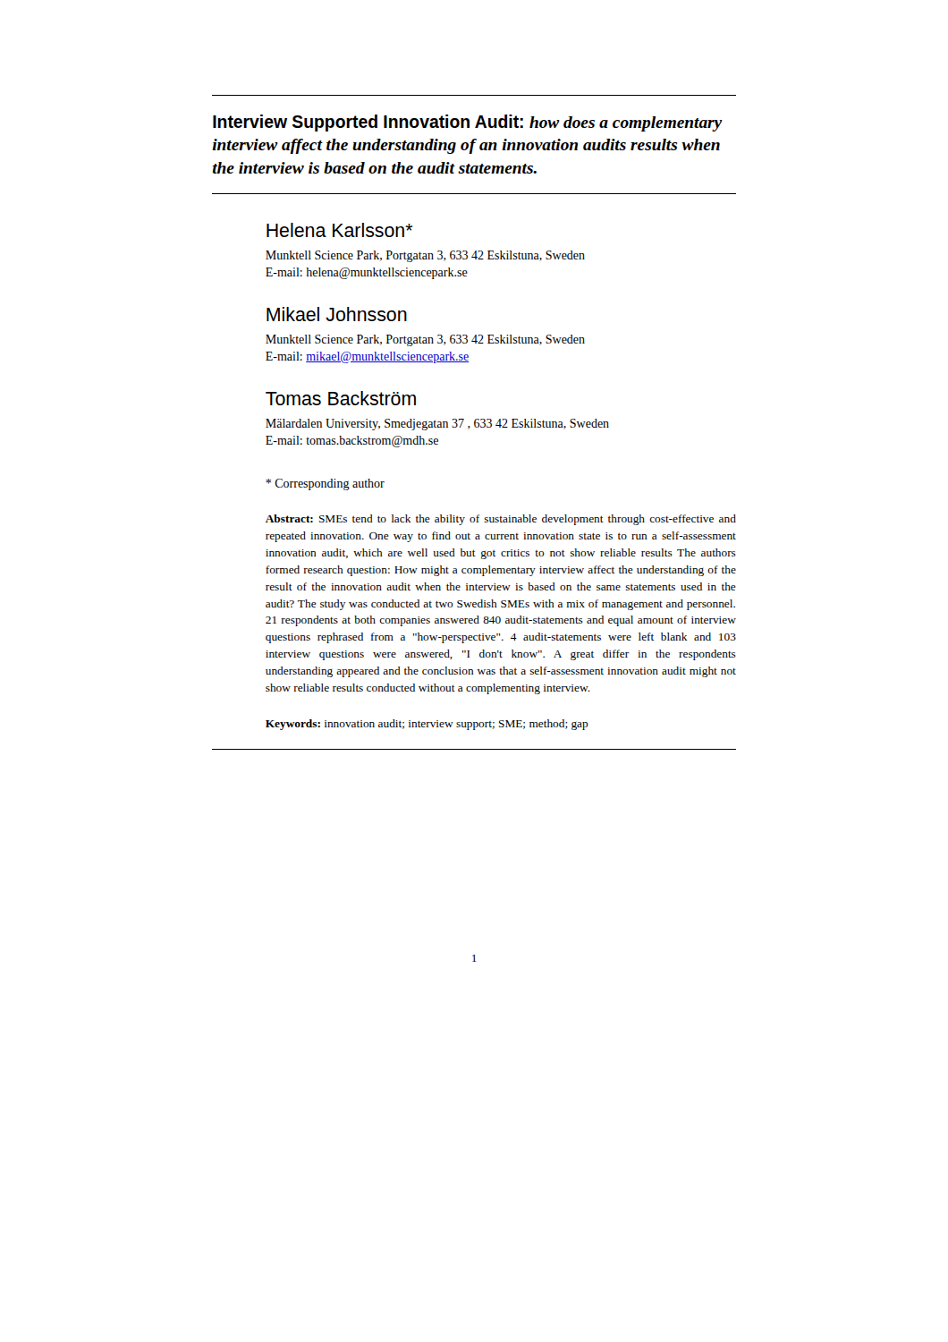Interview Supported Innovation Audit: how does a complementary interview affect the understanding of an innovation audits results when the interview is based on the audit statements.
Helena Karlsson*
Munktell Science Park, Portgatan 3, 633 42 Eskilstuna, Sweden
E-mail: helena@munktellsciencepark.se
Mikael Johnsson
Munktell Science Park, Portgatan 3, 633 42 Eskilstuna, Sweden
E-mail: mikael@munktellsciencepark.se
Tomas Backström
Mälardalen University, Smedjegatan 37 , 633 42 Eskilstuna, Sweden
E-mail: tomas.backstrom@mdh.se
* Corresponding author
Abstract: SMEs tend to lack the ability of sustainable development through cost-effective and repeated innovation. One way to find out a current innovation state is to run a self-assessment innovation audit, which are well used but got critics to not show reliable results The authors formed research question: How might a complementary interview affect the understanding of the result of the innovation audit when the interview is based on the same statements used in the audit? The study was conducted at two Swedish SMEs with a mix of management and personnel. 21 respondents at both companies answered 840 audit-statements and equal amount of interview questions rephrased from a "how-perspective". 4 audit-statements were left blank and 103 interview questions were answered, "I don't know". A great differ in the respondents understanding appeared and the conclusion was that a self-assessment innovation audit might not show reliable results conducted without a complementing interview.
Keywords: innovation audit; interview support; SME; method; gap
1